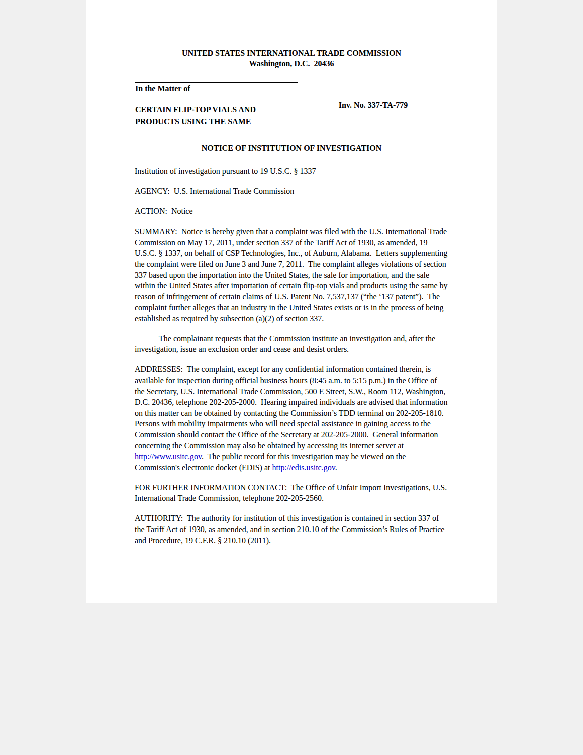UNITED STATES INTERNATIONAL TRADE COMMISSION
Washington, D.C. 20436
| In the Matter of CERTAIN FLIP-TOP VIALS AND PRODUCTS USING THE SAME | Inv. No. 337-TA-779 |
NOTICE OF INSTITUTION OF INVESTIGATION
Institution of investigation pursuant to 19 U.S.C. § 1337
AGENCY: U.S. International Trade Commission
ACTION: Notice
SUMMARY: Notice is hereby given that a complaint was filed with the U.S. International Trade Commission on May 17, 2011, under section 337 of the Tariff Act of 1930, as amended, 19 U.S.C. § 1337, on behalf of CSP Technologies, Inc., of Auburn, Alabama. Letters supplementing the complaint were filed on June 3 and June 7, 2011. The complaint alleges violations of section 337 based upon the importation into the United States, the sale for importation, and the sale within the United States after importation of certain flip-top vials and products using the same by reason of infringement of certain claims of U.S. Patent No. 7,537,137 (“the ‘137 patent”). The complaint further alleges that an industry in the United States exists or is in the process of being established as required by subsection (a)(2) of section 337.
The complainant requests that the Commission institute an investigation and, after the investigation, issue an exclusion order and cease and desist orders.
ADDRESSES: The complaint, except for any confidential information contained therein, is available for inspection during official business hours (8:45 a.m. to 5:15 p.m.) in the Office of the Secretary, U.S. International Trade Commission, 500 E Street, S.W., Room 112, Washington, D.C. 20436, telephone 202-205-2000. Hearing impaired individuals are advised that information on this matter can be obtained by contacting the Commission’s TDD terminal on 202-205-1810. Persons with mobility impairments who will need special assistance in gaining access to the Commission should contact the Office of the Secretary at 202-205-2000. General information concerning the Commission may also be obtained by accessing its internet server at http://www.usitc.gov. The public record for this investigation may be viewed on the Commission's electronic docket (EDIS) at http://edis.usitc.gov.
FOR FURTHER INFORMATION CONTACT: The Office of Unfair Import Investigations, U.S. International Trade Commission, telephone 202-205-2560.
AUTHORITY: The authority for institution of this investigation is contained in section 337 of the Tariff Act of 1930, as amended, and in section 210.10 of the Commission’s Rules of Practice and Procedure, 19 C.F.R. § 210.10 (2011).